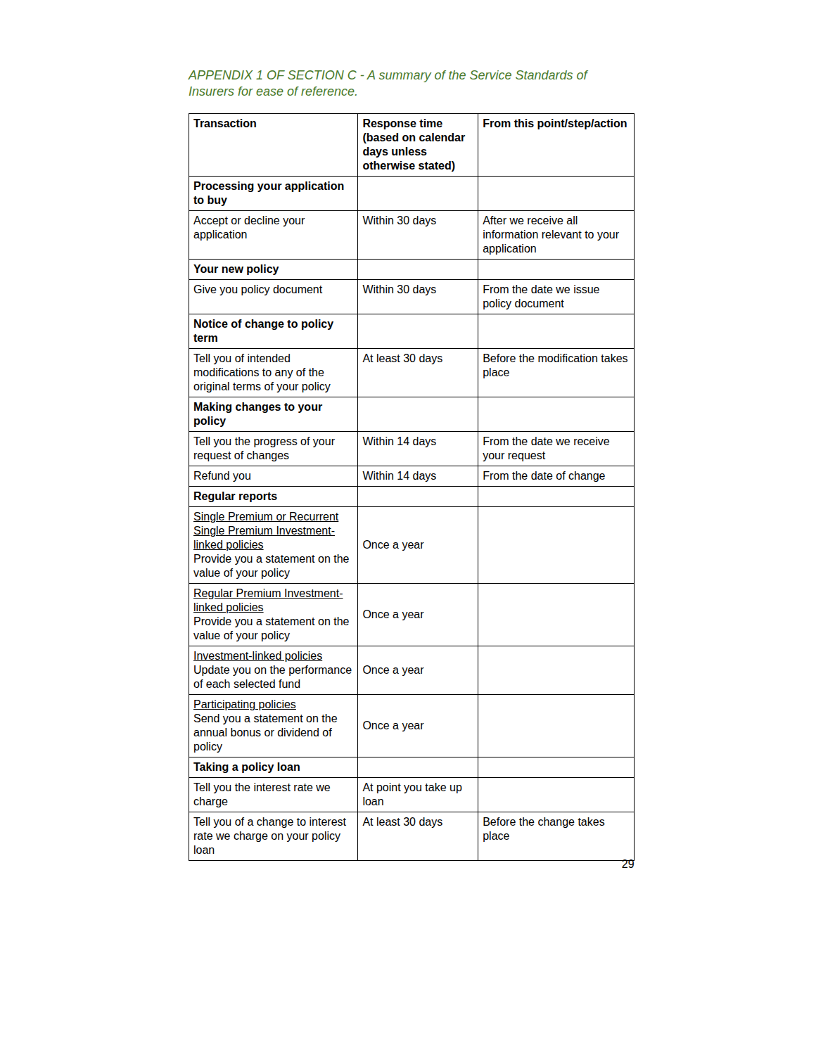APPENDIX 1 OF SECTION C - A summary of the Service Standards of Insurers for ease of reference.
| Transaction | Response time (based on calendar days unless otherwise stated) | From this point/step/action |
| --- | --- | --- |
| Processing your application to buy | | |
| Accept or decline your application | Within 30 days | After we receive all information relevant to your application |
| Your new policy | | |
| Give you policy document | Within 30 days | From the date we issue policy document |
| Notice of change to policy term | | |
| Tell you of intended modifications to any of the original terms of your policy | At least 30 days | Before the modification takes place |
| Making changes to your policy | | |
| Tell you the progress of your request of changes | Within 14 days | From the date we receive your request |
| Refund you | Within 14 days | From the date of change |
| Regular reports | | |
| Single Premium or Recurrent Single Premium Investment-linked policies Provide you a statement on the value of your policy | Once a year | |
| Regular Premium Investment-linked policies Provide you a statement on the value of your policy | Once a year | |
| Investment-linked policies Update you on the performance of each selected fund | Once a year | |
| Participating policies Send you a statement on the annual bonus or dividend of policy | Once a year | |
| Taking a policy loan | | |
| Tell you the interest rate we charge | At point you take up loan | |
| Tell you of a change to interest rate we charge on your policy loan | At least 30 days | Before the change takes place |
29